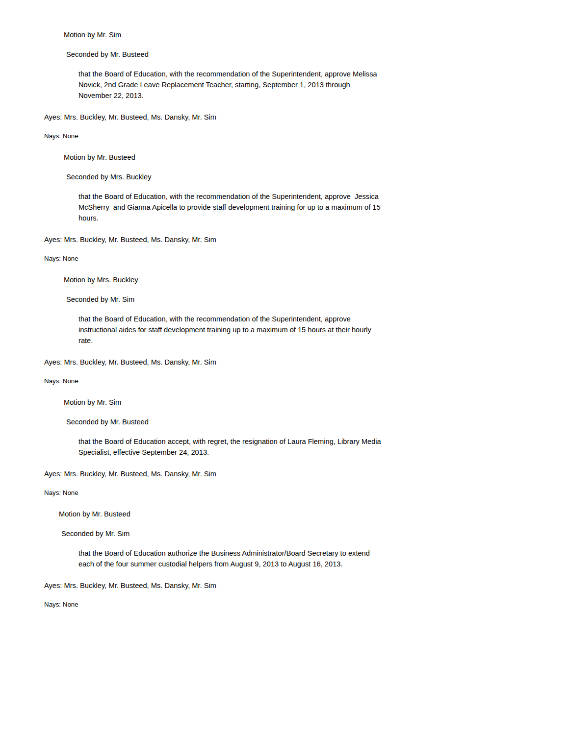Motion by Mr. Sim
Seconded by Mr. Busteed
that the Board of Education, with the recommendation of the Superintendent, approve Melissa Novick, 2nd Grade Leave Replacement Teacher, starting, September 1, 2013 through November 22, 2013.
Ayes: Mrs. Buckley, Mr. Busteed, Ms. Dansky, Mr. Sim
Nays: None
Motion by Mr. Busteed
Seconded by Mrs. Buckley
that the Board of Education, with the recommendation of the Superintendent, approve Jessica McSherry and Gianna Apicella to provide staff development training for up to a maximum of 15 hours.
Ayes: Mrs. Buckley, Mr. Busteed, Ms. Dansky, Mr. Sim
Nays: None
Motion by Mrs. Buckley
Seconded by Mr. Sim
that the Board of Education, with the recommendation of the Superintendent, approve instructional aides for staff development training up to a maximum of 15 hours at their hourly rate.
Ayes: Mrs. Buckley, Mr. Busteed, Ms. Dansky, Mr. Sim
Nays: None
Motion by Mr. Sim
Seconded by Mr. Busteed
that the Board of Education accept, with regret, the resignation of Laura Fleming, Library Media Specialist, effective September 24, 2013.
Ayes: Mrs. Buckley, Mr. Busteed, Ms. Dansky, Mr. Sim
Nays: None
Motion by Mr. Busteed
Seconded by Mr. Sim
that the Board of Education authorize the Business Administrator/Board Secretary to extend each of the four summer custodial helpers from August 9, 2013 to August 16, 2013.
Ayes: Mrs. Buckley, Mr. Busteed, Ms. Dansky, Mr. Sim
Nays: None